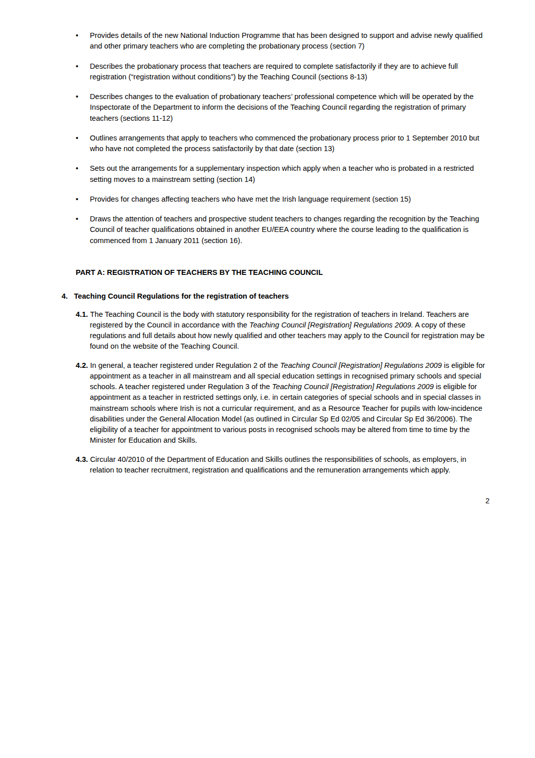Provides details of the new National Induction Programme that has been designed to support and advise newly qualified and other primary teachers who are completing the probationary process (section 7)
Describes the probationary process that teachers are required to complete satisfactorily if they are to achieve full registration (“registration without conditions”) by the Teaching Council (sections 8-13)
Describes changes to the evaluation of probationary teachers’ professional competence which will be operated by the Inspectorate of the Department to inform the decisions of the Teaching Council regarding the registration of primary teachers (sections 11-12)
Outlines arrangements that apply to teachers who commenced the probationary process prior to 1 September 2010 but who have not completed the process satisfactorily by that date (section 13)
Sets out the arrangements for a supplementary inspection which apply when a teacher who is probated in a restricted setting moves to a mainstream setting (section 14)
Provides for changes affecting teachers who have met the Irish language requirement (section 15)
Draws the attention of teachers and prospective student teachers to changes regarding the recognition by the Teaching Council of teacher qualifications obtained in another EU/EEA country where the course leading to the qualification is commenced from 1 January 2011 (section 16).
PART A: REGISTRATION OF TEACHERS BY THE TEACHING COUNCIL
4. Teaching Council Regulations for the registration of teachers
4.1. The Teaching Council is the body with statutory responsibility for the registration of teachers in Ireland. Teachers are registered by the Council in accordance with the Teaching Council [Registration] Regulations 2009. A copy of these regulations and full details about how newly qualified and other teachers may apply to the Council for registration may be found on the website of the Teaching Council.
4.2. In general, a teacher registered under Regulation 2 of the Teaching Council [Registration] Regulations 2009 is eligible for appointment as a teacher in all mainstream and all special education settings in recognised primary schools and special schools. A teacher registered under Regulation 3 of the Teaching Council [Registration] Regulations 2009 is eligible for appointment as a teacher in restricted settings only, i.e. in certain categories of special schools and in special classes in mainstream schools where Irish is not a curricular requirement, and as a Resource Teacher for pupils with low-incidence disabilities under the General Allocation Model (as outlined in Circular Sp Ed 02/05 and Circular Sp Ed 36/2006). The eligibility of a teacher for appointment to various posts in recognised schools may be altered from time to time by the Minister for Education and Skills.
4.3. Circular 40/2010 of the Department of Education and Skills outlines the responsibilities of schools, as employers, in relation to teacher recruitment, registration and qualifications and the remuneration arrangements which apply.
2